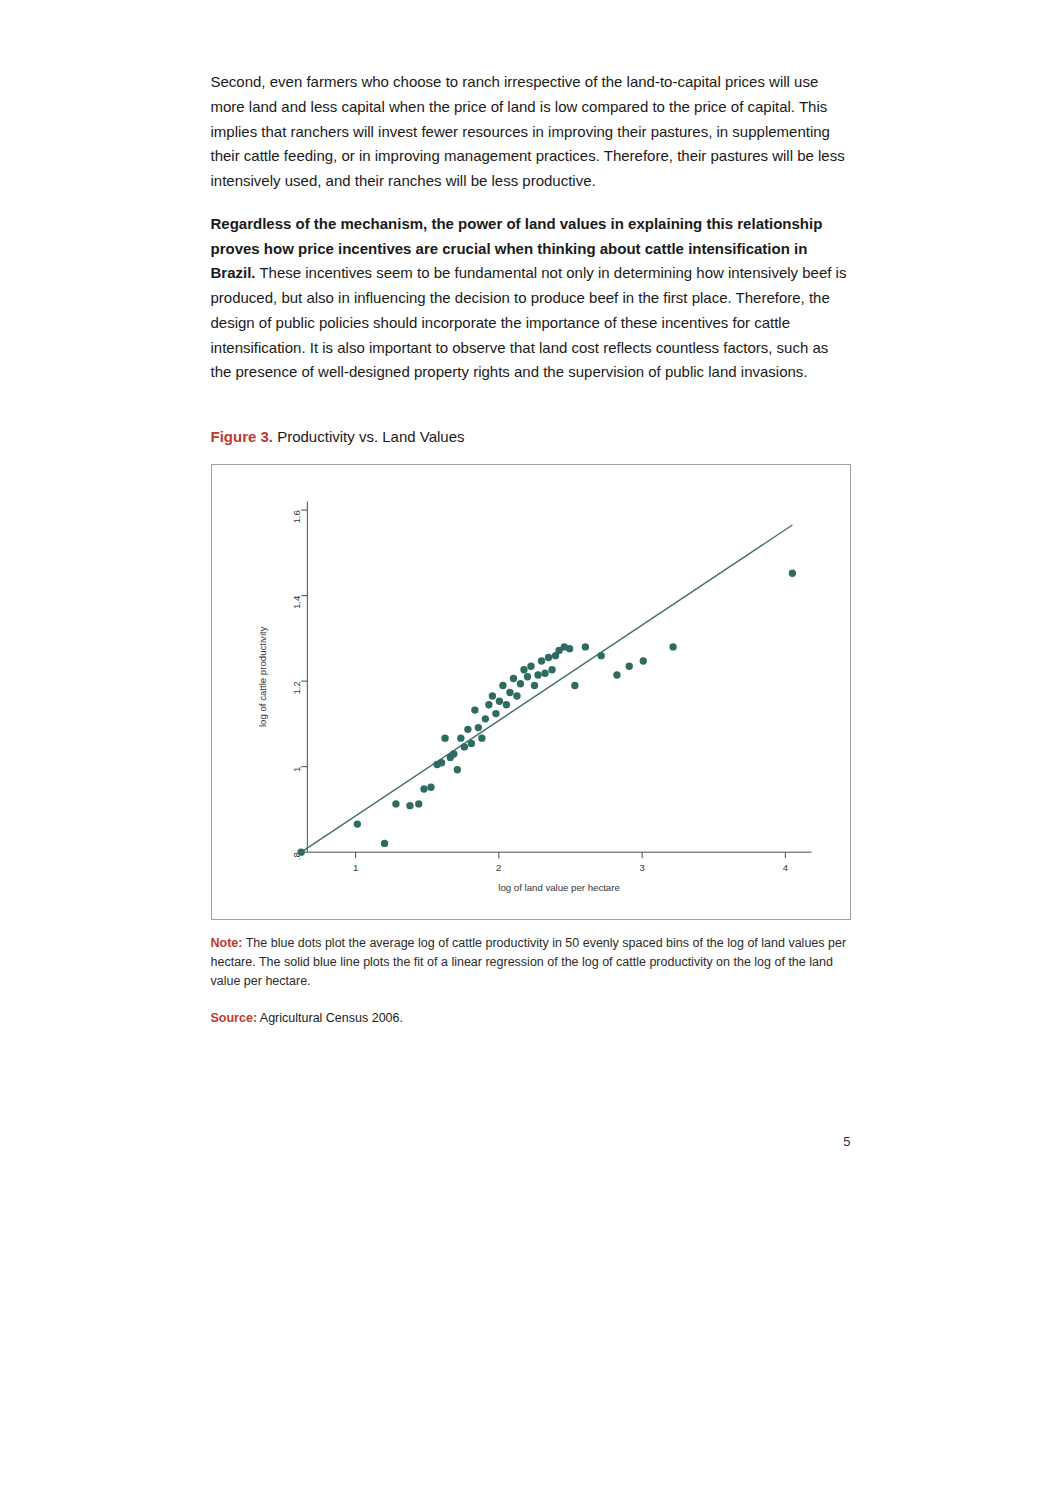Second, even farmers who choose to ranch irrespective of the land-to-capital prices will use more land and less capital when the price of land is low compared to the price of capital. This implies that ranchers will invest fewer resources in improving their pastures, in supplementing their cattle feeding, or in improving management practices. Therefore, their pastures will be less intensively used, and their ranches will be less productive.
Regardless of the mechanism, the power of land values in explaining this relationship proves how price incentives are crucial when thinking about cattle intensification in Brazil. These incentives seem to be fundamental not only in determining how intensively beef is produced, but also in influencing the decision to produce beef in the first place. Therefore, the design of public policies should incorporate the importance of these incentives for cattle intensification. It is also important to observe that land cost reflects countless factors, such as the presence of well-designed property rights and the supervision of public land invasions.
Figure 3. Productivity vs. Land Values
.8 1 1.2 1.4 1.6 log of cattle productivity 1 2 3 4 log of land value per hectare
Note: The blue dots plot the average log of cattle productivity in 50 evenly spaced bins of the log of land values per hectare. The solid blue line plots the fit of a linear regression of the log of cattle productivity on the log of the land value per hectare.
Source: Agricultural Census 2006.
5